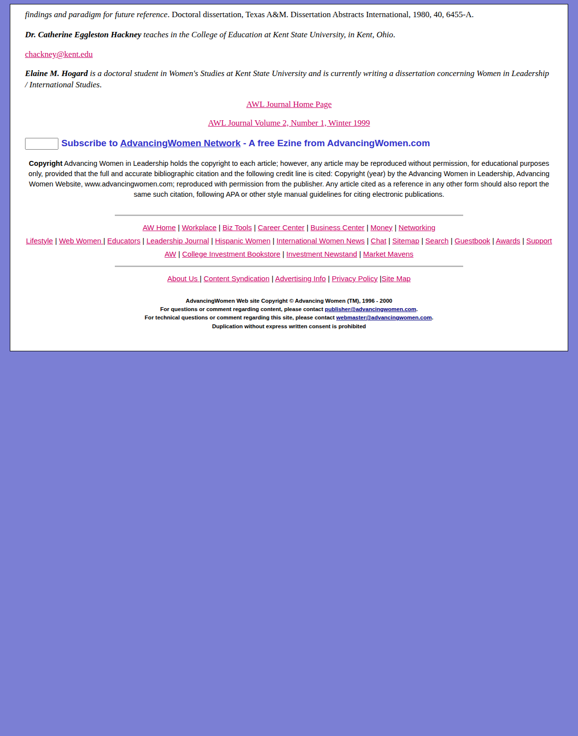findings and paradigm for future reference. Doctoral dissertation, Texas A&M. Dissertation Abstracts International, 1980, 40, 6455-A.
Dr. Catherine Eggleston Hackney teaches in the College of Education at Kent State University, in Kent, Ohio.
chackney@kent.edu
Elaine M. Hogard is a doctoral student in Women's Studies at Kent State University and is currently writing a dissertation concerning Women in Leadership / International Studies.
AWL Journal Home Page
AWL Journal Volume 2, Number 1, Winter 1999
Subscribe to AdvancingWomen Network - A free Ezine from AdvancingWomen.com
Copyright Advancing Women in Leadership holds the copyright to each article; however, any article may be reproduced without permission, for educational purposes only, provided that the full and accurate bibliographic citation and the following credit line is cited: Copyright (year) by the Advancing Women in Leadership, Advancing Women Website, www.advancingwomen.com; reproduced with permission from the publisher. Any article cited as a reference in any other form should also report the same such citation, following APA or other style manual guidelines for citing electronic publications.
AW Home | Workplace | Biz Tools | Career Center | Business Center | Money | Networking
Lifestyle | Web Women | Educators | Leadership Journal | Hispanic Women | International Women News | Chat | Sitemap | Search | Guestbook | Awards | Support AW | College Investment Bookstore | Investment Newstand | Market Mavens
About Us | Content Syndication | Advertising Info | Privacy Policy |Site Map
AdvancingWomen Web site Copyright © Advancing Women (TM), 1996 - 2000
For questions or comment regarding content, please contact publisher@advancingwomen.com.
For technical questions or comment regarding this site, please contact webmaster@advancingwomen.com.
Duplication without express written consent is prohibited